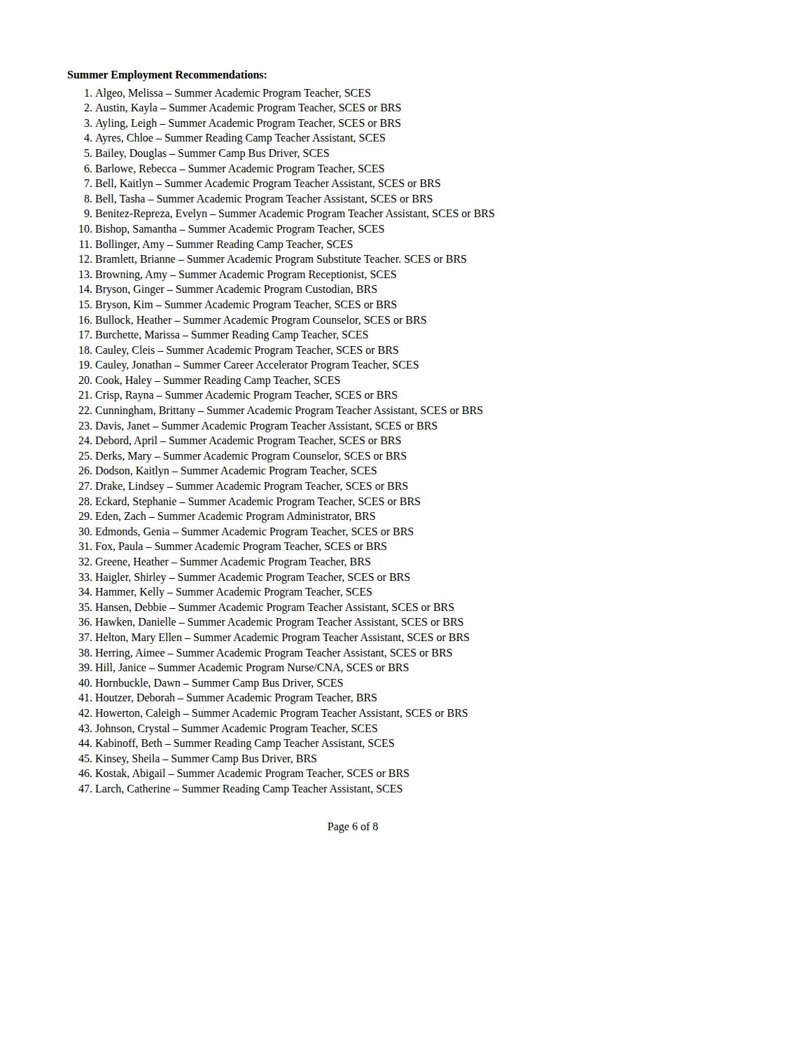Summer Employment Recommendations:
Algeo, Melissa – Summer Academic Program Teacher, SCES
Austin, Kayla – Summer Academic Program Teacher, SCES or BRS
Ayling, Leigh – Summer Academic Program Teacher, SCES or BRS
Ayres, Chloe – Summer Reading Camp Teacher Assistant, SCES
Bailey, Douglas – Summer Camp Bus Driver, SCES
Barlowe, Rebecca – Summer Academic Program Teacher, SCES
Bell, Kaitlyn – Summer Academic Program Teacher Assistant, SCES or BRS
Bell, Tasha – Summer Academic Program Teacher Assistant, SCES or BRS
Benitez-Repreza, Evelyn – Summer Academic Program Teacher Assistant, SCES or BRS
Bishop, Samantha – Summer Academic Program Teacher, SCES
Bollinger, Amy – Summer Reading Camp Teacher, SCES
Bramlett, Brianne – Summer Academic Program Substitute Teacher. SCES or BRS
Browning, Amy – Summer Academic Program Receptionist, SCES
Bryson, Ginger – Summer Academic Program Custodian, BRS
Bryson, Kim – Summer Academic Program Teacher, SCES or BRS
Bullock, Heather – Summer Academic Program Counselor, SCES or BRS
Burchette, Marissa – Summer Reading Camp Teacher, SCES
Cauley, Cleis – Summer Academic Program Teacher, SCES or BRS
Cauley, Jonathan – Summer Career Accelerator Program Teacher, SCES
Cook, Haley – Summer Reading Camp Teacher, SCES
Crisp, Rayna – Summer Academic Program Teacher, SCES or BRS
Cunningham, Brittany – Summer Academic Program Teacher Assistant, SCES or BRS
Davis, Janet – Summer Academic Program Teacher Assistant, SCES or BRS
Debord, April – Summer Academic Program Teacher, SCES or BRS
Derks, Mary – Summer Academic Program Counselor, SCES or BRS
Dodson, Kaitlyn – Summer Academic Program Teacher, SCES
Drake, Lindsey – Summer Academic Program Teacher, SCES or BRS
Eckard, Stephanie – Summer Academic Program Teacher, SCES or BRS
Eden, Zach – Summer Academic Program Administrator, BRS
Edmonds, Genia – Summer Academic Program Teacher, SCES or BRS
Fox, Paula – Summer Academic Program Teacher, SCES or BRS
Greene, Heather – Summer Academic Program Teacher, BRS
Haigler, Shirley – Summer Academic Program Teacher, SCES or BRS
Hammer, Kelly – Summer Academic Program Teacher, SCES
Hansen, Debbie – Summer Academic Program Teacher Assistant, SCES or BRS
Hawken, Danielle – Summer Academic Program Teacher Assistant, SCES or BRS
Helton, Mary Ellen – Summer Academic Program Teacher Assistant, SCES or BRS
Herring, Aimee – Summer Academic Program Teacher Assistant, SCES or BRS
Hill, Janice – Summer Academic Program Nurse/CNA, SCES or BRS
Hornbuckle, Dawn – Summer Camp Bus Driver, SCES
Houtzer, Deborah – Summer Academic Program Teacher, BRS
Howerton, Caleigh – Summer Academic Program Teacher Assistant, SCES or BRS
Johnson, Crystal – Summer Academic Program Teacher, SCES
Kabinoff, Beth – Summer Reading Camp Teacher Assistant, SCES
Kinsey, Sheila – Summer Camp Bus Driver, BRS
Kostak, Abigail – Summer Academic Program Teacher, SCES or BRS
Larch, Catherine – Summer Reading Camp Teacher Assistant, SCES
Page 6 of 8